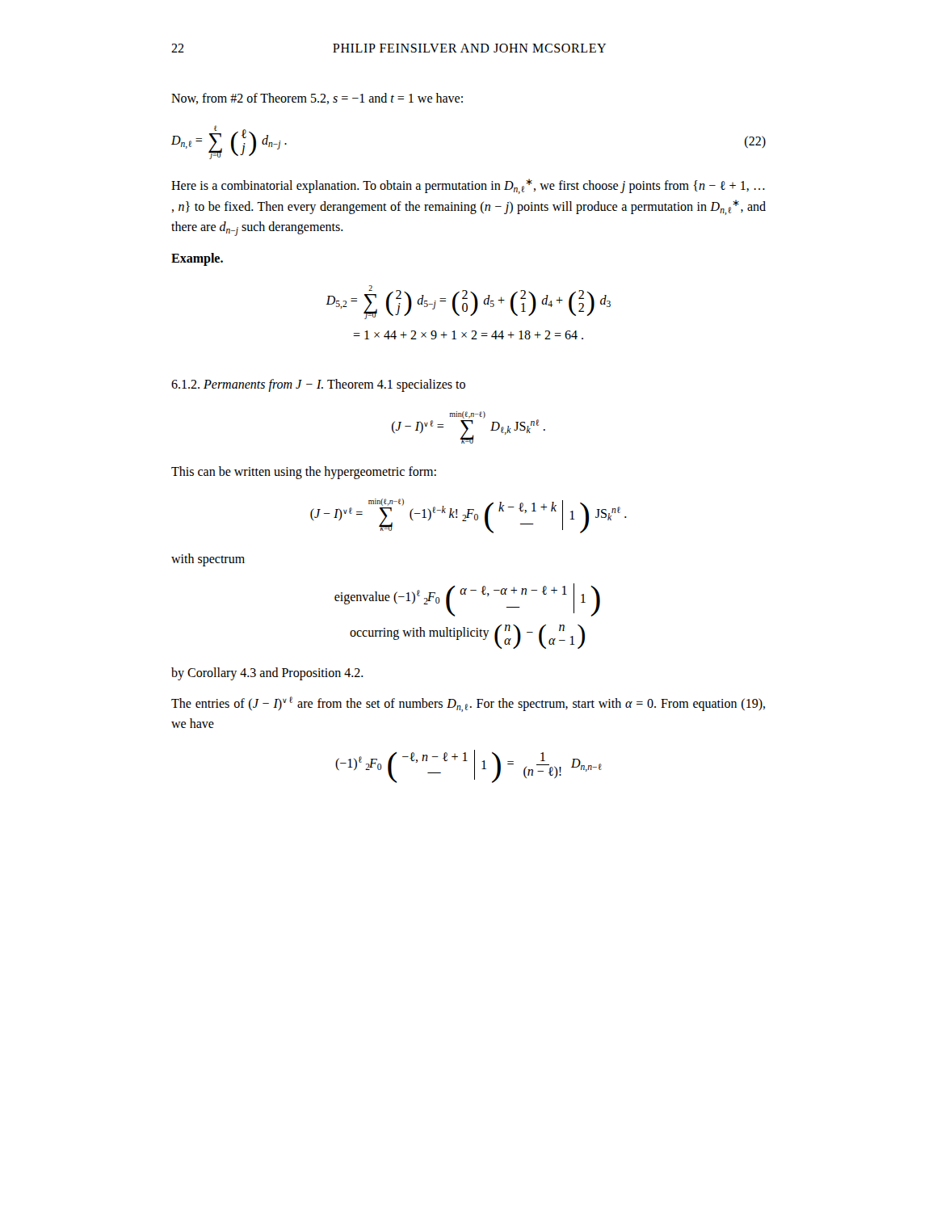22 PHILIP FEINSILVER AND JOHN MCSORLEY
Now, from #2 of Theorem 5.2, s = −1 and t = 1 we have:
Dn,ℓ = ℓ∑j=0 (ℓj) dn−j . (22)
Here is a combinatorial explanation. To obtain a permutation in Dn,ℓ∗, we first choose j points from {n − ℓ + 1, … , n} to be fixed. Then every derangement of the remaining (n − j) points will produce a permutation in Dn,ℓ∗, and there are dn−j such derangements.
Example.
D 5,2 = 2∑j=0 (2 j) d 5−j = (20) d 5 + (21) d 4 + (22) d 3
= 1 × 44 + 2 × 9 + 1 × 2 = 44 + 18 + 2 = 64 .
6.1.2. Permanents from J − I. Theorem 4.1 specializes to
(J − I)∨ℓ = min(ℓ,n−ℓ)∑k=0 Dℓ,k JSknℓ .
This can be written using the hypergeometric form:
(J − I)∨ℓ = min(ℓ,n−ℓ)∑k=0 (−1)ℓ−k k! 2 F 0 ( k − ℓ, 1 + k — 1 ) JSknℓ .
with spectrum
eigenvalue (−1)ℓ 2 F 0 ( α − ℓ, −α + n − ℓ + 1 — 1 )
occurring with multiplicity (nα) − (nα − 1)
by Corollary 4.3 and Proposition 4.2.
The entries of (J − I)∨ℓ are from the set of numbers Dn,ℓ. For the spectrum, start with α = 0. From equation (19), we have
(−1)ℓ 2 F 0 ( −ℓ, n − ℓ + 1 — 1 ) = 1(n − ℓ)! Dn,n−ℓ